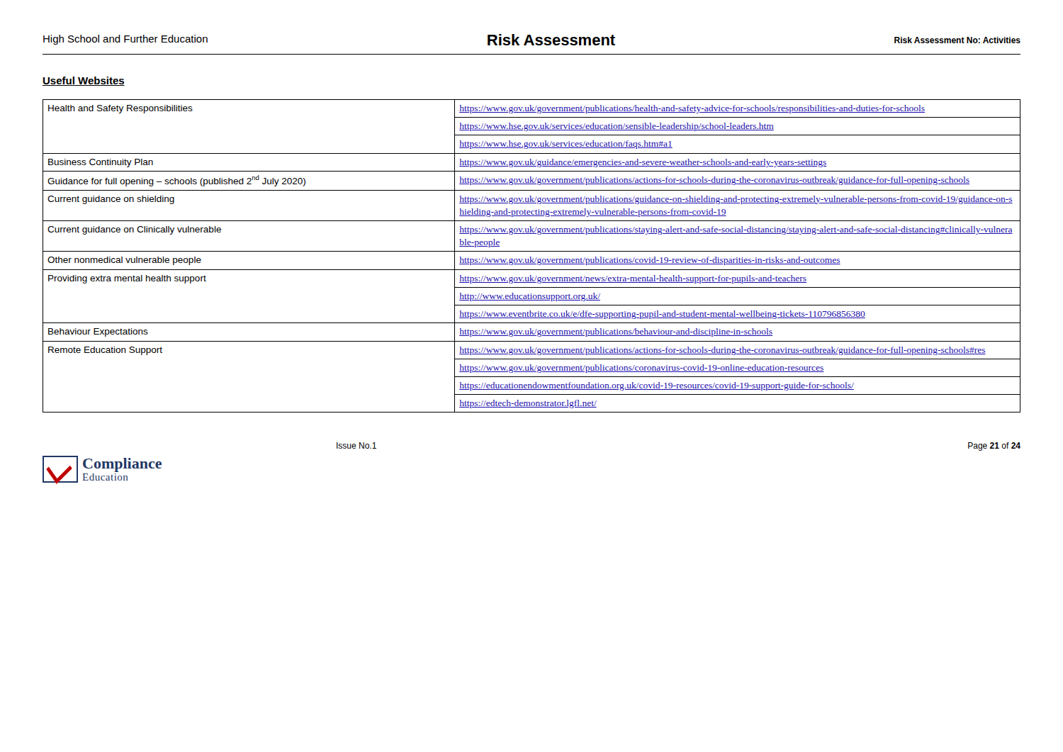High School and Further Education
Risk Assessment
Risk Assessment No: Activities
Useful Websites
| Health and Safety Responsibilities | https://www.gov.uk/government/publications/health-and-safety-advice-for-schools/responsibilities-and-duties-for-schools |
| https://www.hse.gov.uk/services/education/sensible-leadership/school-leaders.htm |
| https://www.hse.gov.uk/services/education/faqs.htm#a1 |
| Business Continuity Plan | https://www.gov.uk/guidance/emergencies-and-severe-weather-schools-and-early-years-settings |
| Guidance for full opening – schools (published 2 nd July 2020) | https://www.gov.uk/government/publications/actions-for-schools-during-the-coronavirus-outbreak/guidance-for-full-opening-schools |
| Current guidance on shielding | https://www.gov.uk/government/publications/guidance-on-shielding-and-protecting-extremely-vulnerable-persons-from-covid-19/guidance-on-shielding-and-protecting-extremely-vulnerable-persons-from-covid-19 |
| Current guidance on Clinically vulnerable | https://www.gov.uk/government/publications/staying-alert-and-safe-social-distancing/staying-alert-and-safe-social-distancing#clinically-vulnerable-people |
| Other nonmedical vulnerable people | https://www.gov.uk/government/publications/covid-19-review-of-disparities-in-risks-and-outcomes |
| Providing extra mental health support | https://www.gov.uk/government/news/extra-mental-health-support-for-pupils-and-teachers |
| http://www.educationsupport.org.uk/ |
| https://www.eventbrite.co.uk/e/dfe-supporting-pupil-and-student-mental-wellbeing-tickets-110796856380 |
| Behaviour Expectations | https://www.gov.uk/government/publications/behaviour-and-discipline-in-schools |
| Remote Education Support | https://www.gov.uk/government/publications/actions-for-schools-during-the-coronavirus-outbreak/guidance-for-full-opening-schools#res |
| https://www.gov.uk/government/publications/coronavirus-covid-19-online-education-resources |
| https://educationendowmentfoundation.org.uk/covid-19-resources/covid-19-support-guide-for-schools/ |
| https://edtech-demonstrator.lgfl.net/ |
Issue No.1 Page 21 of 24
Compliance
Education